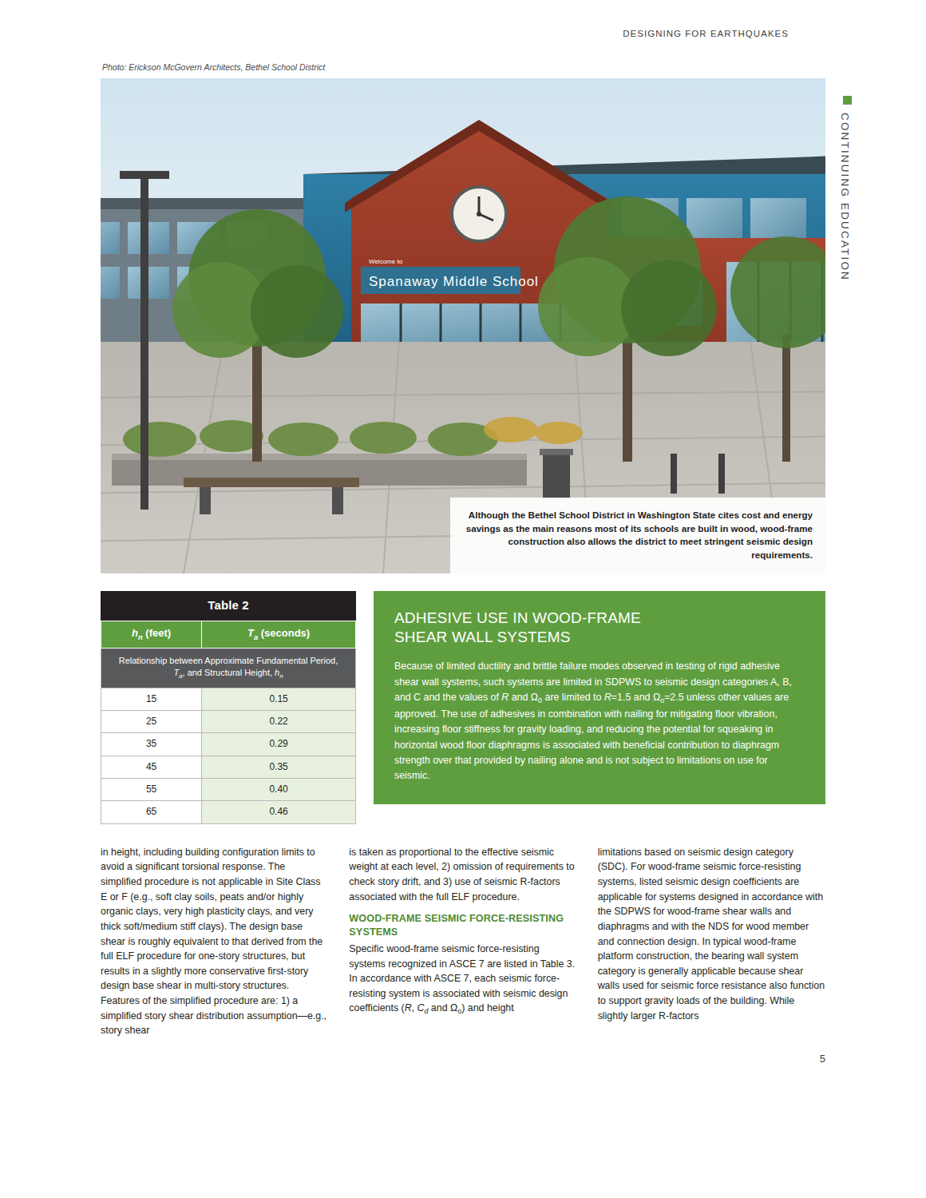DESIGNING FOR EARTHQUAKES
CONTINUING EDUCATION
Photo: Erickson McGovern Architects, Bethel School District
Spanaway Middle School Welcome to
Although the Bethel School District in Washington State cites cost and energy savings as the main reasons most of its schools are built in wood, wood-frame construction also allows the district to meet stringent seismic design requirements.
Table 2
| Relationship between Approximate Fundamental Period, T a , and Structural Height, h n |
| h n (feet) | T a (seconds) |
| 15 | 0.15 |
| 25 | 0.22 |
| 35 | 0.29 |
| 45 | 0.35 |
| 55 | 0.40 |
| 65 | 0.46 |
ADHESIVE USE IN WOOD-FRAME
SHEAR WALL SYSTEMS
Because of limited ductility and brittle failure modes observed in testing of rigid adhesive shear wall systems, such systems are limited in SDPWS to seismic design categories A, B, and C and the values of R and Ω0 are limited to R=1.5 and Ωo=2.5 unless other values are approved. The use of adhesives in combination with nailing for mitigating floor vibration, increasing floor stiffness for gravity loading, and reducing the potential for squeaking in horizontal wood floor diaphragms is associated with beneficial contribution to diaphragm strength over that provided by nailing alone and is not subject to limitations on use for seismic.
in height, including building configuration limits to avoid a significant torsional response. The simplified procedure is not applicable in Site Class E or F (e.g., soft clay soils, peats and/or highly organic clays, very high plasticity clays, and very thick soft/medium stiff clays). The design base shear is roughly equivalent to that derived from the full ELF procedure for one-story structures, but results in a slightly more conservative first-story design base shear in multi-story structures. Features of the simplified procedure are: 1) a simplified story shear distribution assumption—e.g., story shear
is taken as proportional to the effective seismic weight at each level, 2) omission of requirements to check story drift, and 3) use of seismic R-factors associated with the full ELF procedure.
WOOD-FRAME SEISMIC FORCE-RESISTING SYSTEMS
Specific wood-frame seismic force-resisting systems recognized in ASCE 7 are listed in Table 3. In accordance with ASCE 7, each seismic force-resisting system is associated with seismic design coefficients (R, Cd and Ωo) and height
limitations based on seismic design category (SDC). For wood-frame seismic force-resisting systems, listed seismic design coefficients are applicable for systems designed in accordance with the SDPWS for wood-frame shear walls and diaphragms and with the NDS for wood member and connection design. In typical wood-frame platform construction, the bearing wall system category is generally applicable because shear walls used for seismic force resistance also function to support gravity loads of the building. While slightly larger R-factors
5